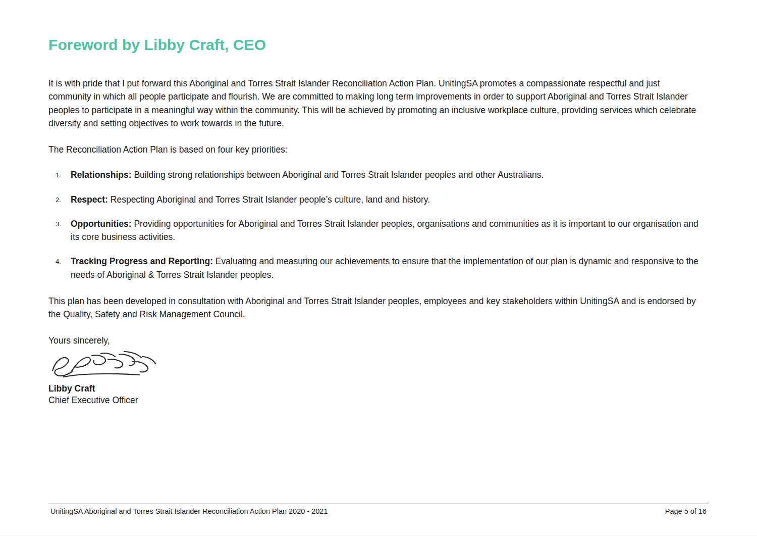Foreword by Libby Craft, CEO
It is with pride that I put forward this Aboriginal and Torres Strait Islander Reconciliation Action Plan. UnitingSA promotes a compassionate respectful and just community in which all people participate and flourish. We are committed to making long term improvements in order to support Aboriginal and Torres Strait Islander peoples to participate in a meaningful way within the community. This will be achieved by promoting an inclusive workplace culture, providing services which celebrate diversity and setting objectives to work towards in the future.
The Reconciliation Action Plan is based on four key priorities:
Relationships: Building strong relationships between Aboriginal and Torres Strait Islander peoples and other Australians.
Respect: Respecting Aboriginal and Torres Strait Islander people’s culture, land and history.
Opportunities: Providing opportunities for Aboriginal and Torres Strait Islander peoples, organisations and communities as it is important to our organisation and its core business activities.
Tracking Progress and Reporting: Evaluating and measuring our achievements to ensure that the implementation of our plan is dynamic and responsive to the needs of Aboriginal & Torres Strait Islander peoples.
This plan has been developed in consultation with Aboriginal and Torres Strait Islander peoples, employees and key stakeholders within UnitingSA and is endorsed by the Quality, Safety and Risk Management Council.
Yours sincerely,
Libby Craft
Chief Executive Officer
UnitingSA Aboriginal and Torres Strait Islander Reconciliation Action Plan 2020 - 2021 Page 5 of 16